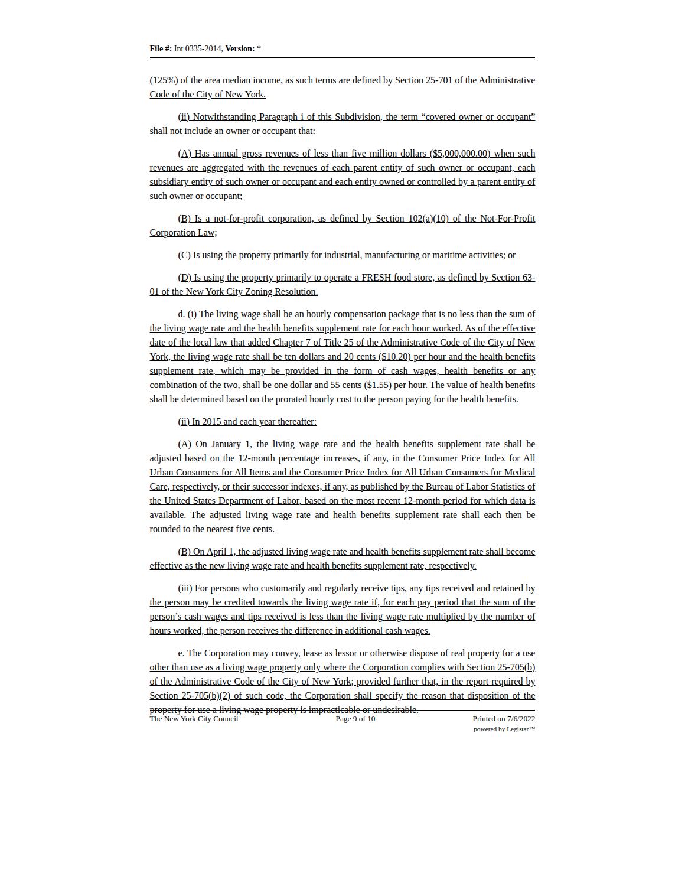File #: Int 0335-2014, Version: *
(125%) of the area median income, as such terms are defined by Section 25-701 of the Administrative Code of the City of New York.
(ii) Notwithstanding Paragraph i of this Subdivision, the term “covered owner or occupant” shall not include an owner or occupant that:
(A) Has annual gross revenues of less than five million dollars ($5,000,000.00) when such revenues are aggregated with the revenues of each parent entity of such owner or occupant, each subsidiary entity of such owner or occupant and each entity owned or controlled by a parent entity of such owner or occupant;
(B) Is a not-for-profit corporation, as defined by Section 102(a)(10) of the Not-For-Profit Corporation Law;
(C) Is using the property primarily for industrial, manufacturing or maritime activities; or
(D) Is using the property primarily to operate a FRESH food store, as defined by Section 63-01 of the New York City Zoning Resolution.
d. (i) The living wage shall be an hourly compensation package that is no less than the sum of the living wage rate and the health benefits supplement rate for each hour worked. As of the effective date of the local law that added Chapter 7 of Title 25 of the Administrative Code of the City of New York, the living wage rate shall be ten dollars and 20 cents ($10.20) per hour and the health benefits supplement rate, which may be provided in the form of cash wages, health benefits or any combination of the two, shall be one dollar and 55 cents ($1.55) per hour. The value of health benefits shall be determined based on the prorated hourly cost to the person paying for the health benefits.
(ii) In 2015 and each year thereafter:
(A) On January 1, the living wage rate and the health benefits supplement rate shall be adjusted based on the 12-month percentage increases, if any, in the Consumer Price Index for All Urban Consumers for All Items and the Consumer Price Index for All Urban Consumers for Medical Care, respectively, or their successor indexes, if any, as published by the Bureau of Labor Statistics of the United States Department of Labor, based on the most recent 12-month period for which data is available. The adjusted living wage rate and health benefits supplement rate shall each then be rounded to the nearest five cents.
(B) On April 1, the adjusted living wage rate and health benefits supplement rate shall become effective as the new living wage rate and health benefits supplement rate, respectively.
(iii) For persons who customarily and regularly receive tips, any tips received and retained by the person may be credited towards the living wage rate if, for each pay period that the sum of the person’s cash wages and tips received is less than the living wage rate multiplied by the number of hours worked, the person receives the difference in additional cash wages.
e. The Corporation may convey, lease as lessor or otherwise dispose of real property for a use other than use as a living wage property only where the Corporation complies with Section 25-705(b) of the Administrative Code of the City of New York; provided further that, in the report required by Section 25-705(b)(2) of such code, the Corporation shall specify the reason that disposition of the property for use a living wage property is impracticable or undesirable.
The New York City Council
Page 9 of 10
Printed on 7/6/2022
powered by Legistar™